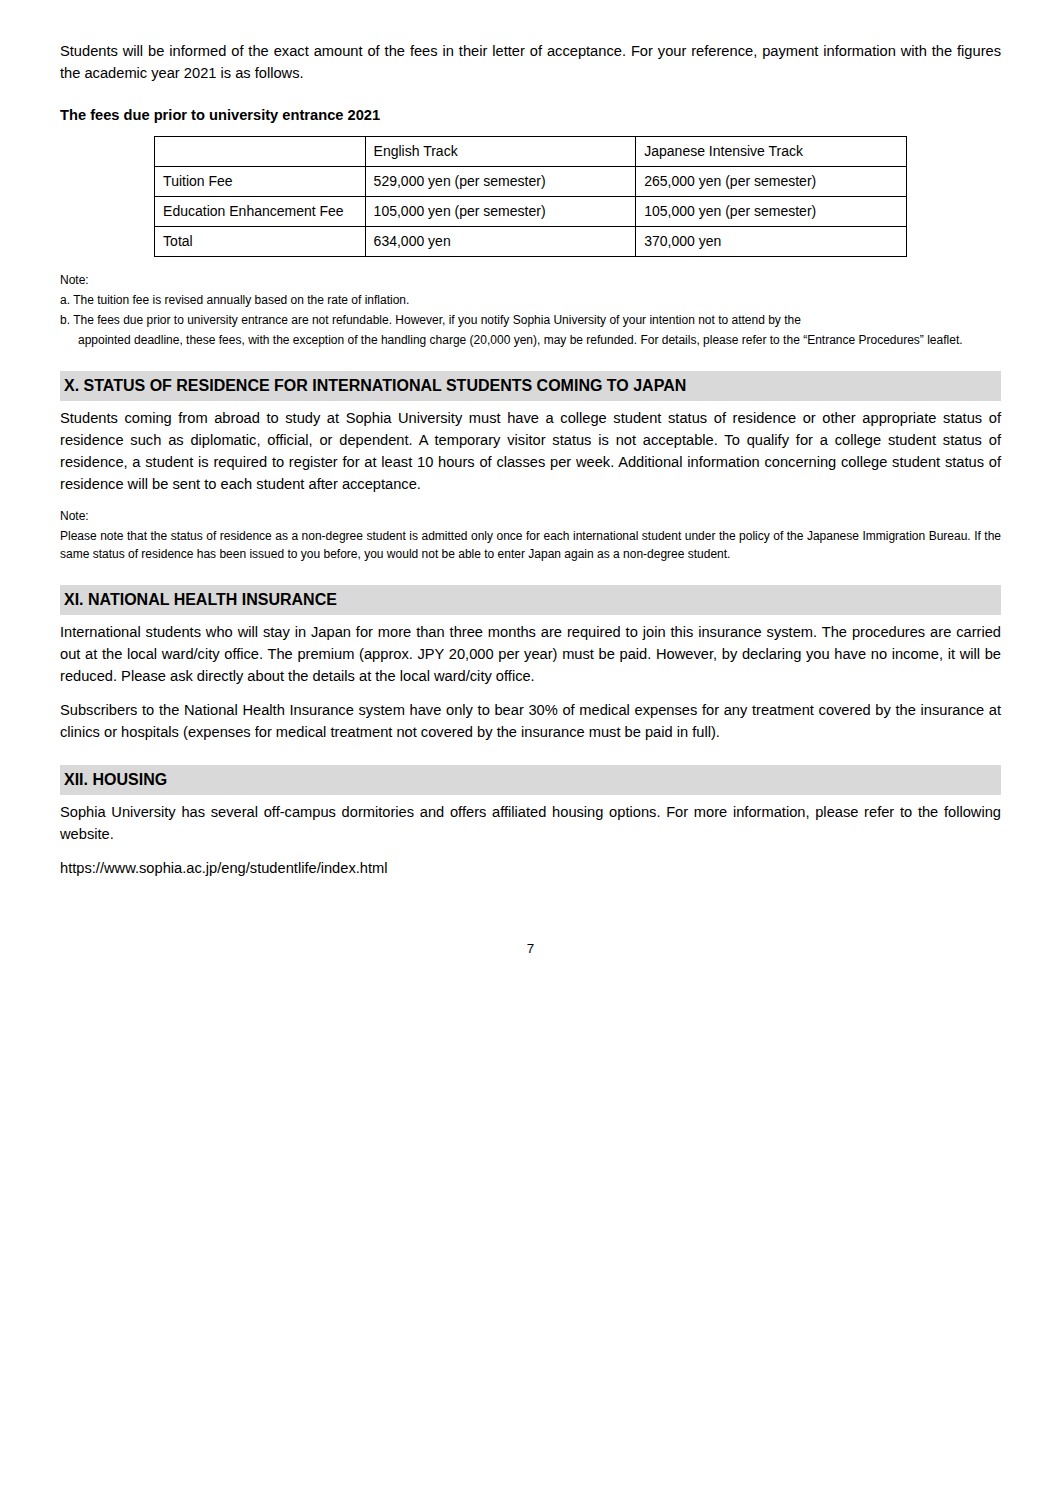Students will be informed of the exact amount of the fees in their letter of acceptance. For your reference, payment information with the figures the academic year 2021 is as follows.
The fees due prior to university entrance 2021
| | English Track | Japanese Intensive Track |
| Tuition Fee | 529,000 yen (per semester) | 265,000 yen (per semester) |
| Education Enhancement Fee | 105,000 yen (per semester) | 105,000 yen (per semester) |
| Total | 634,000 yen | 370,000 yen |
Note:
a. The tuition fee is revised annually based on the rate of inflation.
b. The fees due prior to university entrance are not refundable. However, if you notify Sophia University of your intention not to attend by the
appointed deadline, these fees, with the exception of the handling charge (20,000 yen), may be refunded. For details, please refer to the “Entrance Procedures” leaflet.
X. STATUS OF RESIDENCE FOR INTERNATIONAL STUDENTS COMING TO JAPAN
Students coming from abroad to study at Sophia University must have a college student status of residence or other appropriate status of residence such as diplomatic, official, or dependent. A temporary visitor status is not acceptable. To qualify for a college student status of residence, a student is required to register for at least 10 hours of classes per week. Additional information concerning college student status of residence will be sent to each student after acceptance.
Note:
Please note that the status of residence as a non-degree student is admitted only once for each international student under the policy of the Japanese Immigration Bureau. If the same status of residence has been issued to you before, you would not be able to enter Japan again as a non-degree student.
XI. NATIONAL HEALTH INSURANCE
International students who will stay in Japan for more than three months are required to join this insurance system. The procedures are carried out at the local ward/city office. The premium (approx. JPY 20,000 per year) must be paid. However, by declaring you have no income, it will be reduced. Please ask directly about the details at the local ward/city office.
Subscribers to the National Health Insurance system have only to bear 30% of medical expenses for any treatment covered by the insurance at clinics or hospitals (expenses for medical treatment not covered by the insurance must be paid in full).
XII. HOUSING
Sophia University has several off-campus dormitories and offers affiliated housing options. For more information, please refer to the following website.
https://www.sophia.ac.jp/eng/studentlife/index.html
7